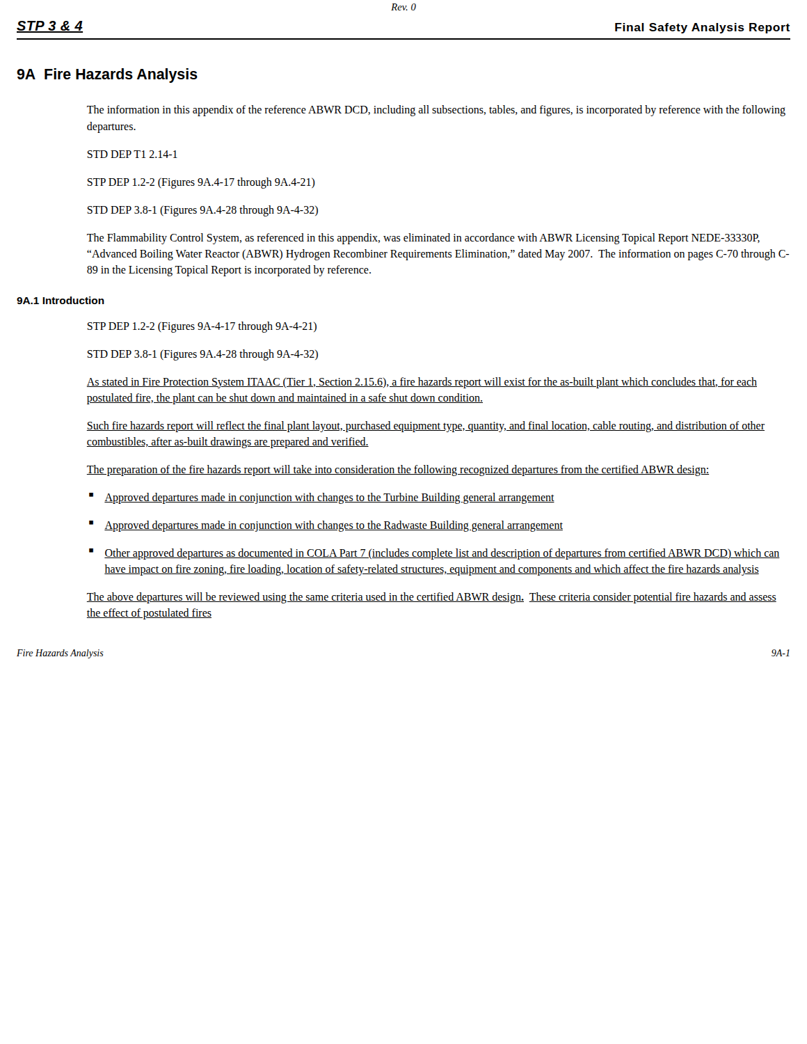Rev. 0
STP 3 & 4
Final Safety Analysis Report
9A Fire Hazards Analysis
The information in this appendix of the reference ABWR DCD, including all subsections, tables, and figures, is incorporated by reference with the following departures.
STD DEP T1 2.14-1
STP DEP 1.2-2 (Figures 9A.4-17 through 9A.4-21)
STD DEP 3.8-1 (Figures 9A.4-28 through 9A-4-32)
The Flammability Control System, as referenced in this appendix, was eliminated in accordance with ABWR Licensing Topical Report NEDE-33330P, “Advanced Boiling Water Reactor (ABWR) Hydrogen Recombiner Requirements Elimination,” dated May 2007. The information on pages C-70 through C-89 in the Licensing Topical Report is incorporated by reference.
9A.1 Introduction
STP DEP 1.2-2 (Figures 9A-4-17 through 9A-4-21)
STD DEP 3.8-1 (Figures 9A.4-28 through 9A-4-32)
As stated in Fire Protection System ITAAC (Tier 1, Section 2.15.6), a fire hazards report will exist for the as-built plant which concludes that, for each postulated fire, the plant can be shut down and maintained in a safe shut down condition.
Such fire hazards report will reflect the final plant layout, purchased equipment type, quantity, and final location, cable routing, and distribution of other combustibles, after as-built drawings are prepared and verified.
The preparation of the fire hazards report will take into consideration the following recognized departures from the certified ABWR design:
Approved departures made in conjunction with changes to the Turbine Building general arrangement
Approved departures made in conjunction with changes to the Radwaste Building general arrangement
Other approved departures as documented in COLA Part 7 (includes complete list and description of departures from certified ABWR DCD) which can have impact on fire zoning, fire loading, location of safety-related structures, equipment and components and which affect the fire hazards analysis
The above departures will be reviewed using the same criteria used in the certified ABWR design. These criteria consider potential fire hazards and assess the effect of postulated fires
Fire Hazards Analysis
9A-1